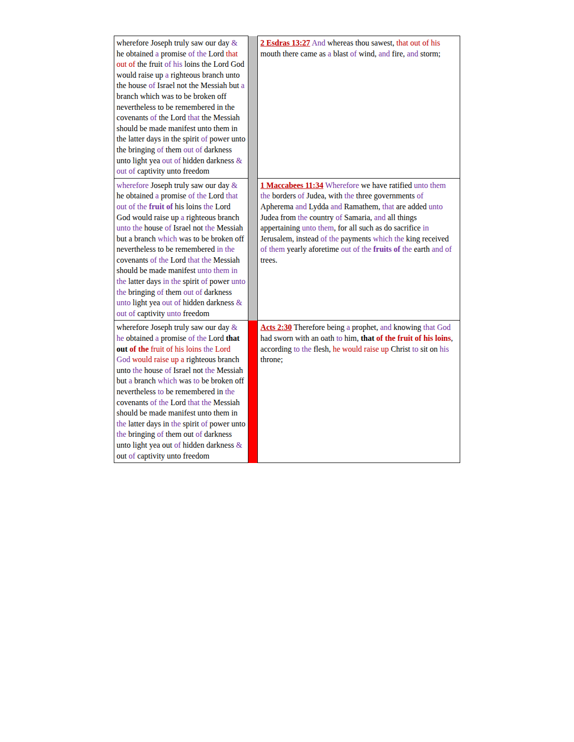| wherefore Joseph truly saw our day & he obtained a promise of the Lord that out of the fruit of his loins the Lord God would raise up a righteous branch unto the house of Israel not the Messiah but a branch which was to be broken off nevertheless to be remembered in the covenants of the Lord that the Messiah should be made manifest unto them in the latter days in the spirit of power unto the bringing of them out of darkness unto light yea out of hidden darkness & out of captivity unto freedom | | 2 Esdras 13:27 And whereas thou sawest, that out of his mouth there came as a blast of wind, and fire, and storm; |
| wherefore Joseph truly saw our day & he obtained a promise of the Lord that out of the fruit of his loins the Lord God would raise up a righteous branch unto the house of Israel not the Messiah but a branch which was to be broken off nevertheless to be remembered in the covenants of the Lord that the Messiah should be made manifest unto them in the latter days in the spirit of power unto the bringing of them out of darkness unto light yea out of hidden darkness & out of captivity unto freedom | | 1 Maccabees 11:34 Wherefore we have ratified unto them the borders of Judea, with the three governments of Apherema and Lydda and Ramathem, that are added unto Judea from the country of Samaria, and all things appertaining unto them , for all such as do sacrifice in Jerusalem, instead of the payments which the king received of them yearly aforetime out of the fruits of the earth and of trees. |
| wherefore Joseph truly saw our day & he obtained a promise of the Lord that out of the fruit of his loins the Lord God would raise up a righteous branch unto the house of Israel not the Messiah but a branch which was to be broken off nevertheless to be remembered in the covenants of the Lord that the Messiah should be made manifest unto them in the latter days in the spirit of power unto the bringing of them out of darkness unto light yea out of hidden darkness & out of captivity unto freedom | | Acts 2:30 Therefore being a prophet, and knowing that God had sworn with an oath to him, that of the fruit of his loins , according to the flesh, he would raise up Christ to sit on his throne; |